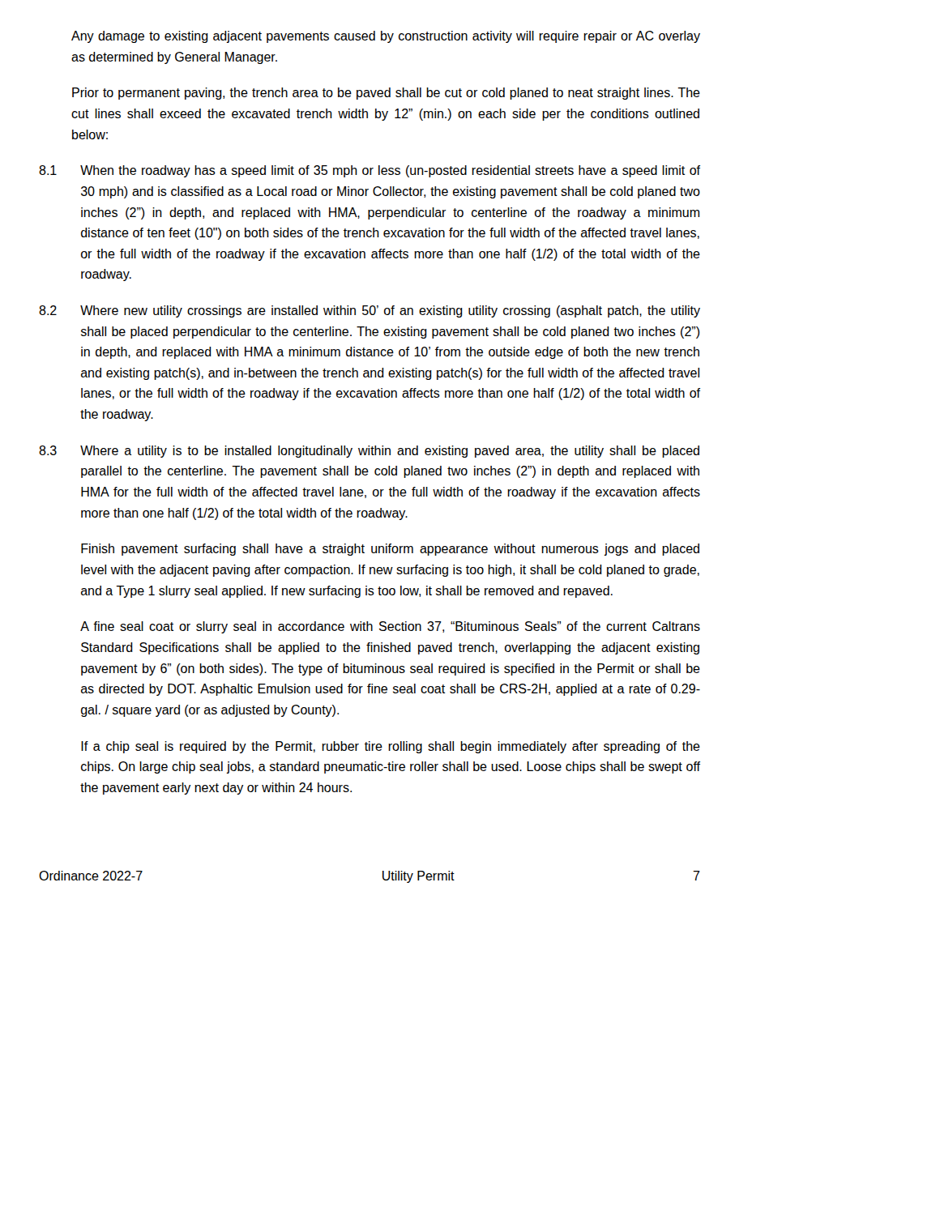Any damage to existing adjacent pavements caused by construction activity will require repair or AC overlay as determined by General Manager.
Prior to permanent paving, the trench area to be paved shall be cut or cold planed to neat straight lines. The cut lines shall exceed the excavated trench width by 12” (min.) on each side per the conditions outlined below:
8.1
When the roadway has a speed limit of 35 mph or less (un-posted residential streets have a speed limit of 30 mph) and is classified as a Local road or Minor Collector, the existing pavement shall be cold planed two inches (2”) in depth, and replaced with HMA, perpendicular to centerline of the roadway a minimum distance of ten feet (10") on both sides of the trench excavation for the full width of the affected travel lanes, or the full width of the roadway if the excavation affects more than one half (1/2) of the total width of the roadway.
8.2
Where new utility crossings are installed within 50’ of an existing utility crossing (asphalt patch, the utility shall be placed perpendicular to the centerline. The existing pavement shall be cold planed two inches (2”) in depth, and replaced with HMA a minimum distance of 10’ from the outside edge of both the new trench and existing patch(s), and in-between the trench and existing patch(s) for the full width of the affected travel lanes, or the full width of the roadway if the excavation affects more than one half (1/2) of the total width of the roadway.
8.3
Where a utility is to be installed longitudinally within and existing paved area, the utility shall be placed parallel to the centerline. The pavement shall be cold planed two inches (2”) in depth and replaced with HMA for the full width of the affected travel lane, or the full width of the roadway if the excavation affects more than one half (1/2) of the total width of the roadway.
Finish pavement surfacing shall have a straight uniform appearance without numerous jogs and placed level with the adjacent paving after compaction. If new surfacing is too high, it shall be cold planed to grade, and a Type 1 slurry seal applied. If new surfacing is too low, it shall be removed and repaved.
A fine seal coat or slurry seal in accordance with Section 37, “Bituminous Seals” of the current Caltrans Standard Specifications shall be applied to the finished paved trench, overlapping the adjacent existing pavement by 6” (on both sides). The type of bituminous seal required is specified in the Permit or shall be as directed by DOT. Asphaltic Emulsion used for fine seal coat shall be CRS-2H, applied at a rate of 0.29-gal. / square yard (or as adjusted by County).
If a chip seal is required by the Permit, rubber tire rolling shall begin immediately after spreading of the chips. On large chip seal jobs, a standard pneumatic-tire roller shall be used. Loose chips shall be swept off the pavement early next day or within 24 hours.
Ordinance 2022-7
Utility Permit
7